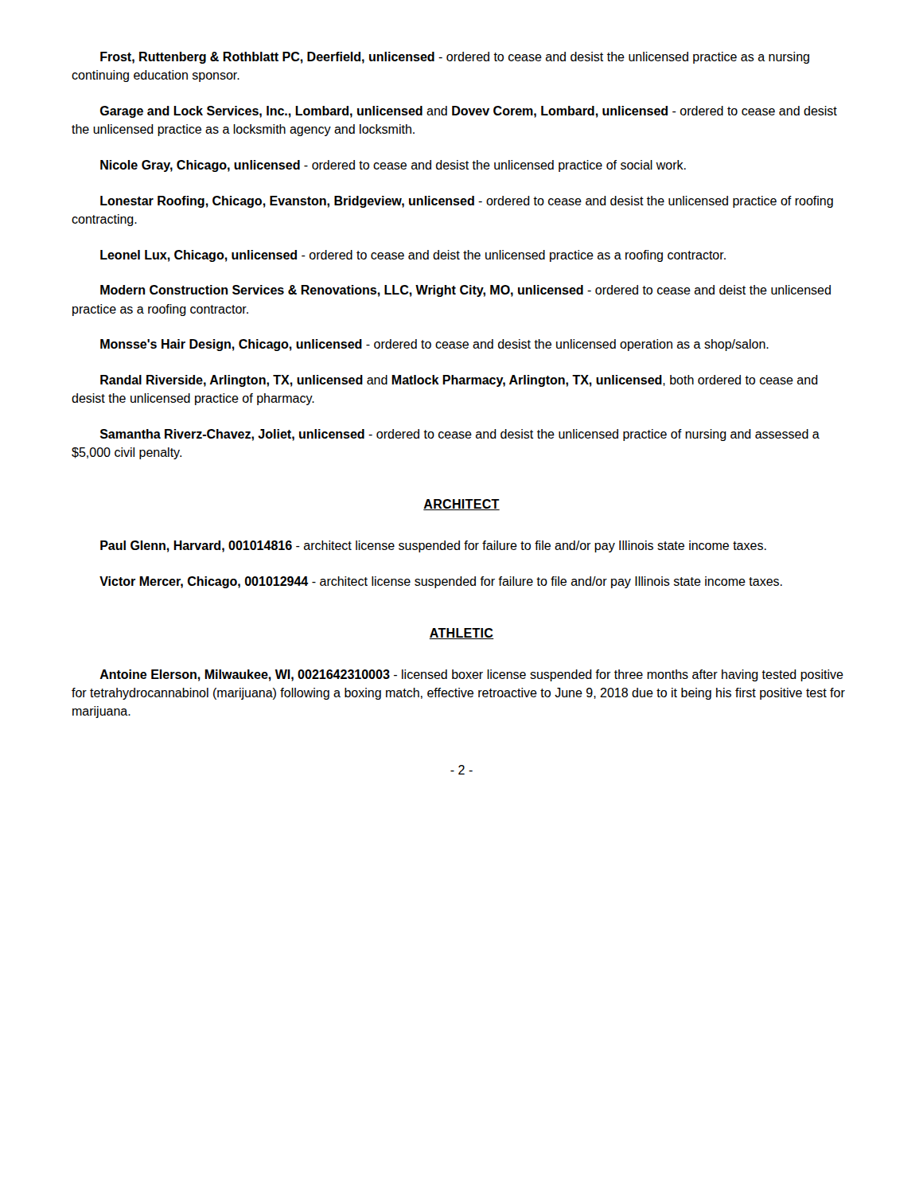Frost, Ruttenberg & Rothblatt PC, Deerfield, unlicensed - ordered to cease and desist the unlicensed practice as a nursing continuing education sponsor.
Garage and Lock Services, Inc., Lombard, unlicensed and Dovev Corem, Lombard, unlicensed - ordered to cease and desist the unlicensed practice as a locksmith agency and locksmith.
Nicole Gray, Chicago, unlicensed - ordered to cease and desist the unlicensed practice of social work.
Lonestar Roofing, Chicago, Evanston, Bridgeview, unlicensed - ordered to cease and desist the unlicensed practice of roofing contracting.
Leonel Lux, Chicago, unlicensed - ordered to cease and deist the unlicensed practice as a roofing contractor.
Modern Construction Services & Renovations, LLC, Wright City, MO, unlicensed - ordered to cease and deist the unlicensed practice as a roofing contractor.
Monsse's Hair Design, Chicago, unlicensed - ordered to cease and desist the unlicensed operation as a shop/salon.
Randal Riverside, Arlington, TX, unlicensed and Matlock Pharmacy, Arlington, TX, unlicensed, both ordered to cease and desist the unlicensed practice of pharmacy.
Samantha Riverz-Chavez, Joliet, unlicensed - ordered to cease and desist the unlicensed practice of nursing and assessed a $5,000 civil penalty.
ARCHITECT
Paul Glenn, Harvard, 001014816 - architect license suspended for failure to file and/or pay Illinois state income taxes.
Victor Mercer, Chicago, 001012944 - architect license suspended for failure to file and/or pay Illinois state income taxes.
ATHLETIC
Antoine Elerson, Milwaukee, WI, 0021642310003 - licensed boxer license suspended for three months after having tested positive for tetrahydrocannabinol (marijuana) following a boxing match, effective retroactive to June 9, 2018 due to it being his first positive test for marijuana.
- 2 -